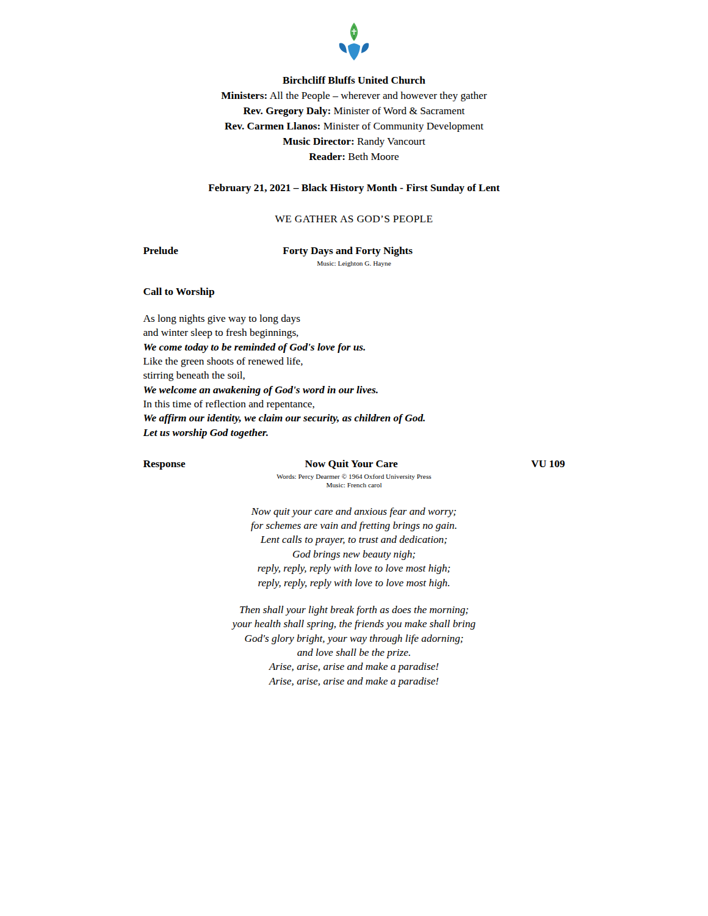Birchcliff Bluffs United Church
Ministers: All the People – wherever and however they gather
Rev. Gregory Daly: Minister of Word & Sacrament
Rev. Carmen Llanos: Minister of Community Development
Music Director: Randy Vancourt
Reader: Beth Moore
February 21, 2021 – Black History Month - First Sunday of Lent
WE GATHER AS GOD’S PEOPLE
Prelude Forty Days and Forty Nights
Music: Leighton G. Hayne
Call to Worship
As long nights give way to long days
and winter sleep to fresh beginnings,
We come today to be reminded of God's love for us.
Like the green shoots of renewed life,
stirring beneath the soil,
We welcome an awakening of God's word in our lives.
In this time of reflection and repentance,
We affirm our identity, we claim our security, as children of God.
Let us worship God together.
Response Now Quit Your Care VU 109
Words: Percy Dearmer © 1964 Oxford University Press
Music: French carol
Now quit your care and anxious fear and worry;
for schemes are vain and fretting brings no gain.
Lent calls to prayer, to trust and dedication;
God brings new beauty nigh;
reply, reply, reply with love to love most high;
reply, reply, reply with love to love most high.
Then shall your light break forth as does the morning;
your health shall spring, the friends you make shall bring
God's glory bright, your way through life adorning;
and love shall be the prize.
Arise, arise, arise and make a paradise!
Arise, arise, arise and make a paradise!